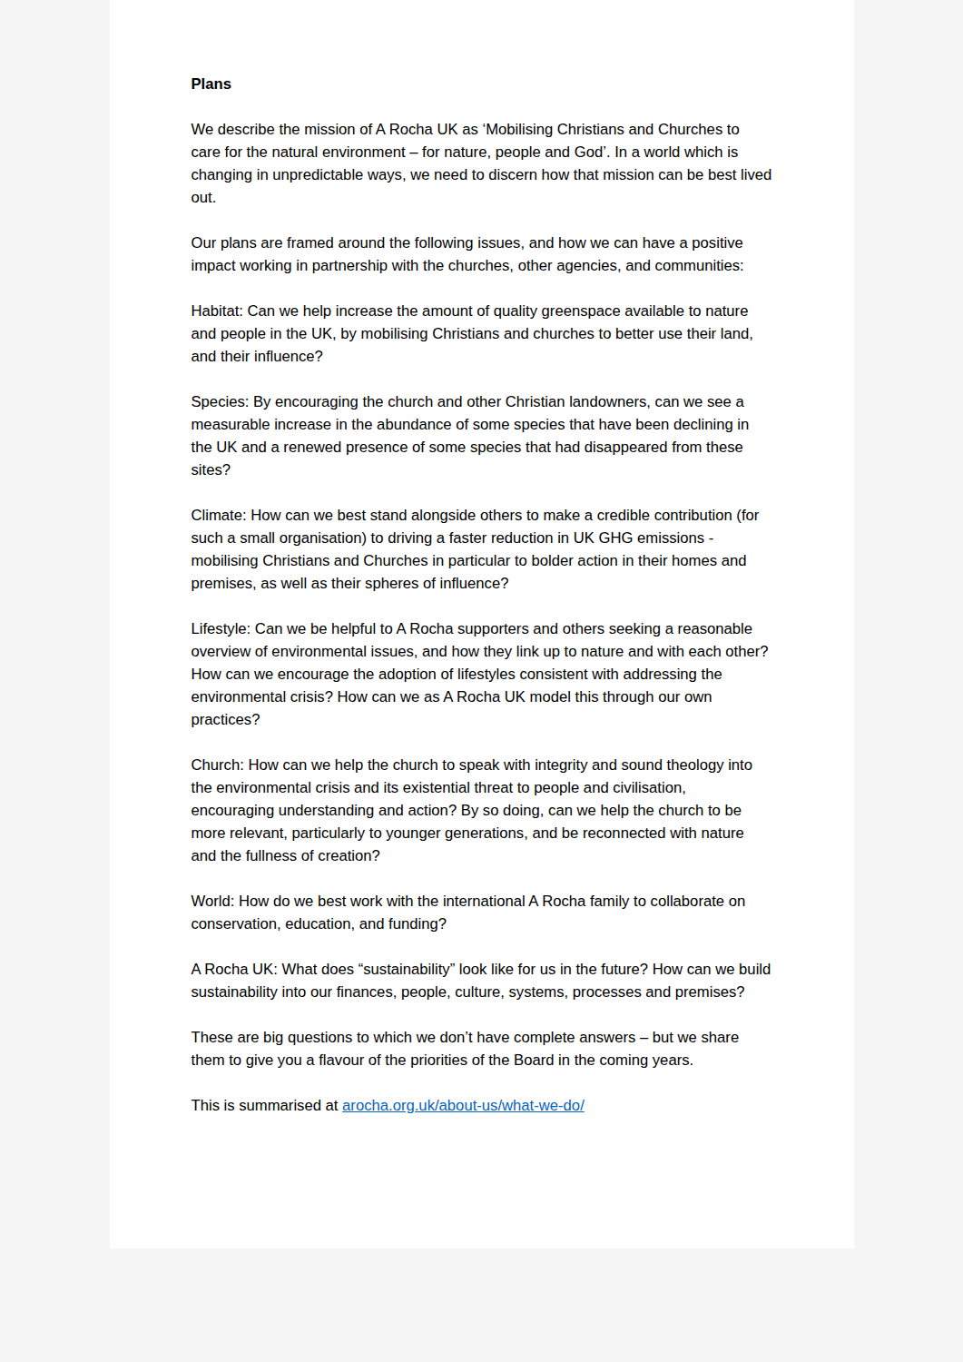Plans
We describe the mission of A Rocha UK as ‘Mobilising Christians and Churches to care for the natural environment – for nature, people and God’. In a world which is changing in unpredictable ways, we need to discern how that mission can be best lived out.
Our plans are framed around the following issues, and how we can have a positive impact working in partnership with the churches, other agencies, and communities:
Habitat: Can we help increase the amount of quality greenspace available to nature and people in the UK, by mobilising Christians and churches to better use their land, and their influence?
Species: By encouraging the church and other Christian landowners, can we see a measurable increase in the abundance of some species that have been declining in the UK and a renewed presence of some species that had disappeared from these sites?
Climate: How can we best stand alongside others to make a credible contribution (for such a small organisation) to driving a faster reduction in UK GHG emissions - mobilising Christians and Churches in particular to bolder action in their homes and premises, as well as their spheres of influence?
Lifestyle: Can we be helpful to A Rocha supporters and others seeking a reasonable overview of environmental issues, and how they link up to nature and with each other? How can we encourage the adoption of lifestyles consistent with addressing the environmental crisis? How can we as A Rocha UK model this through our own practices?
Church: How can we help the church to speak with integrity and sound theology into the environmental crisis and its existential threat to people and civilisation, encouraging understanding and action? By so doing, can we help the church to be more relevant, particularly to younger generations, and be reconnected with nature and the fullness of creation?
World: How do we best work with the international A Rocha family to collaborate on conservation, education, and funding?
A Rocha UK: What does “sustainability” look like for us in the future? How can we build sustainability into our finances, people, culture, systems, processes and premises?
These are big questions to which we don’t have complete answers – but we share them to give you a flavour of the priorities of the Board in the coming years.
This is summarised at arocha.org.uk/about-us/what-we-do/